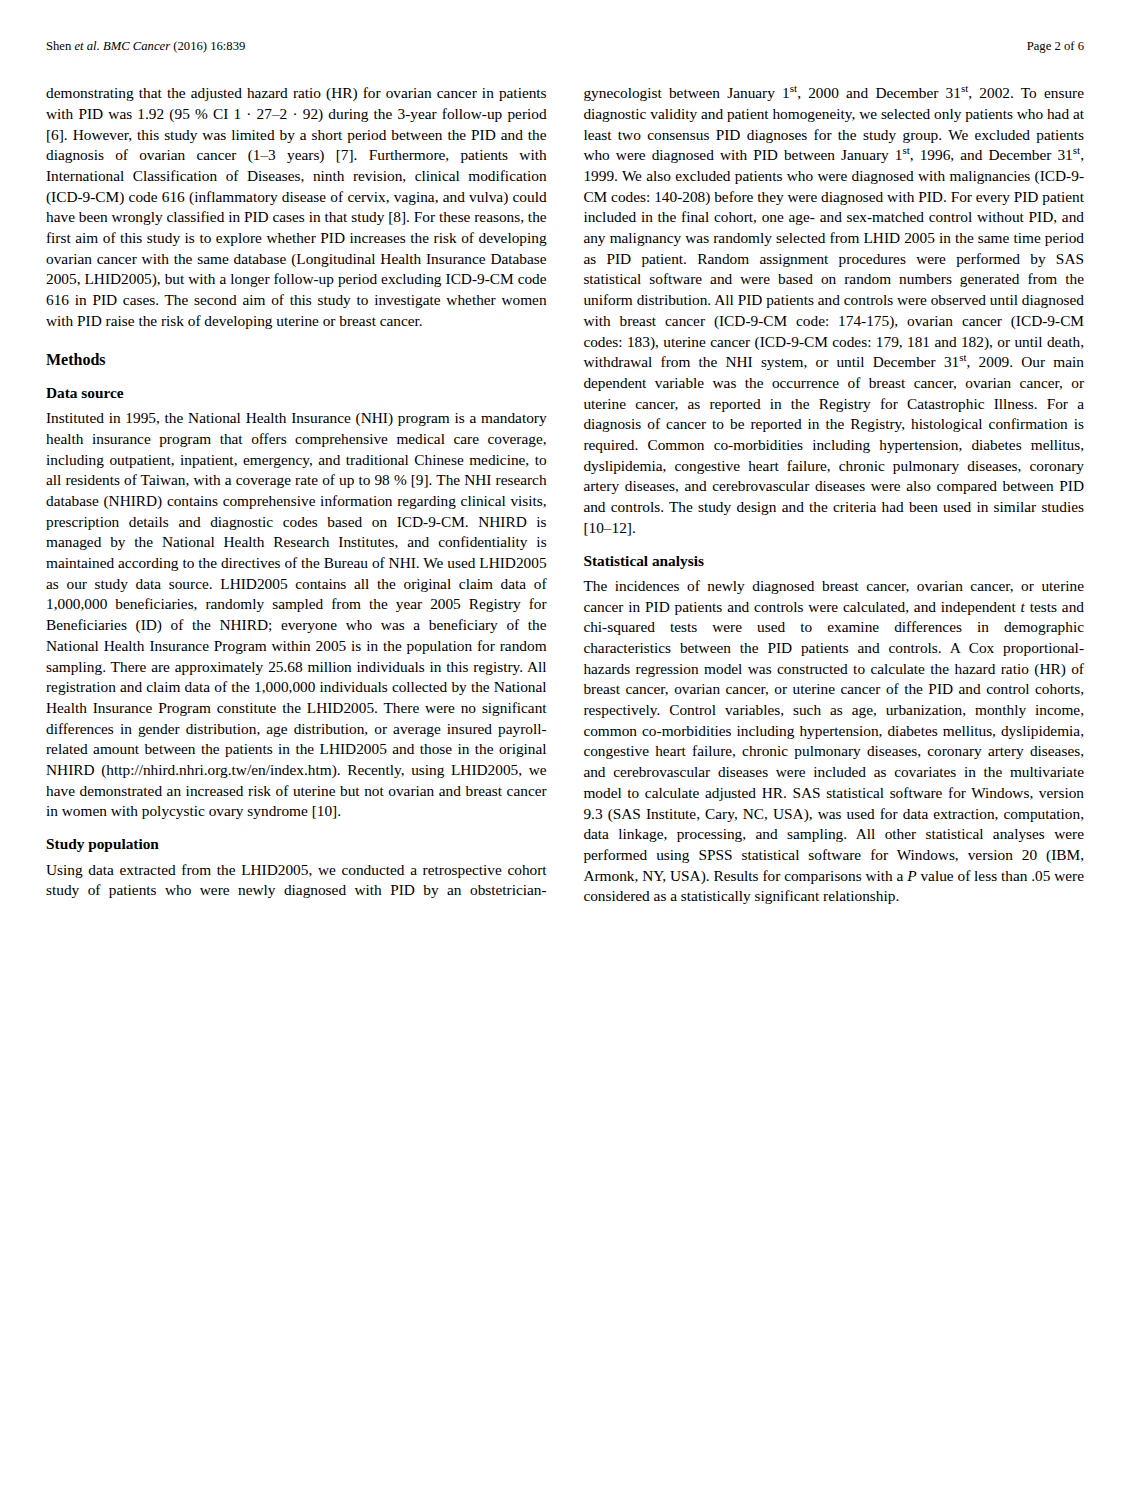Shen et al. BMC Cancer (2016) 16:839
Page 2 of 6
demonstrating that the adjusted hazard ratio (HR) for ovarian cancer in patients with PID was 1.92 (95 % CI 1 · 27–2 · 92) during the 3-year follow-up period [6]. However, this study was limited by a short period between the PID and the diagnosis of ovarian cancer (1–3 years) [7]. Furthermore, patients with International Classification of Diseases, ninth revision, clinical modification (ICD-9-CM) code 616 (inflammatory disease of cervix, vagina, and vulva) could have been wrongly classified in PID cases in that study [8]. For these reasons, the first aim of this study is to explore whether PID increases the risk of developing ovarian cancer with the same database (Longitudinal Health Insurance Database 2005, LHID2005), but with a longer follow-up period excluding ICD-9-CM code 616 in PID cases. The second aim of this study to investigate whether women with PID raise the risk of developing uterine or breast cancer.
Methods
Data source
Instituted in 1995, the National Health Insurance (NHI) program is a mandatory health insurance program that offers comprehensive medical care coverage, including outpatient, inpatient, emergency, and traditional Chinese medicine, to all residents of Taiwan, with a coverage rate of up to 98 % [9]. The NHI research database (NHIRD) contains comprehensive information regarding clinical visits, prescription details and diagnostic codes based on ICD-9-CM. NHIRD is managed by the National Health Research Institutes, and confidentiality is maintained according to the directives of the Bureau of NHI. We used LHID2005 as our study data source. LHID2005 contains all the original claim data of 1,000,000 beneficiaries, randomly sampled from the year 2005 Registry for Beneficiaries (ID) of the NHIRD; everyone who was a beneficiary of the National Health Insurance Program within 2005 is in the population for random sampling. There are approximately 25.68 million individuals in this registry. All registration and claim data of the 1,000,000 individuals collected by the National Health Insurance Program constitute the LHID2005. There were no significant differences in gender distribution, age distribution, or average insured payroll-related amount between the patients in the LHID2005 and those in the original NHIRD (http://nhird.nhri.org.tw/en/index.htm). Recently, using LHID2005, we have demonstrated an increased risk of uterine but not ovarian and breast cancer in women with polycystic ovary syndrome [10].
Study population
Using data extracted from the LHID2005, we conducted a retrospective cohort study of patients who were newly diagnosed with PID by an obstetrician-gynecologist between January 1st, 2000 and December 31st, 2002. To ensure diagnostic validity and patient homogeneity, we selected only patients who had at least two consensus PID diagnoses for the study group. We excluded patients who were diagnosed with PID between January 1st, 1996, and December 31st, 1999. We also excluded patients who were diagnosed with malignancies (ICD-9-CM codes: 140-208) before they were diagnosed with PID. For every PID patient included in the final cohort, one age- and sex-matched control without PID, and any malignancy was randomly selected from LHID 2005 in the same time period as PID patient. Random assignment procedures were performed by SAS statistical software and were based on random numbers generated from the uniform distribution. All PID patients and controls were observed until diagnosed with breast cancer (ICD-9-CM code: 174-175), ovarian cancer (ICD-9-CM codes: 183), uterine cancer (ICD-9-CM codes: 179, 181 and 182), or until death, withdrawal from the NHI system, or until December 31st, 2009. Our main dependent variable was the occurrence of breast cancer, ovarian cancer, or uterine cancer, as reported in the Registry for Catastrophic Illness. For a diagnosis of cancer to be reported in the Registry, histological confirmation is required. Common co-morbidities including hypertension, diabetes mellitus, dyslipidemia, congestive heart failure, chronic pulmonary diseases, coronary artery diseases, and cerebrovascular diseases were also compared between PID and controls. The study design and the criteria had been used in similar studies [10–12].
Statistical analysis
The incidences of newly diagnosed breast cancer, ovarian cancer, or uterine cancer in PID patients and controls were calculated, and independent t tests and chi-squared tests were used to examine differences in demographic characteristics between the PID patients and controls. A Cox proportional-hazards regression model was constructed to calculate the hazard ratio (HR) of breast cancer, ovarian cancer, or uterine cancer of the PID and control cohorts, respectively. Control variables, such as age, urbanization, monthly income, common co-morbidities including hypertension, diabetes mellitus, dyslipidemia, congestive heart failure, chronic pulmonary diseases, coronary artery diseases, and cerebrovascular diseases were included as covariates in the multivariate model to calculate adjusted HR. SAS statistical software for Windows, version 9.3 (SAS Institute, Cary, NC, USA), was used for data extraction, computation, data linkage, processing, and sampling. All other statistical analyses were performed using SPSS statistical software for Windows, version 20 (IBM, Armonk, NY, USA). Results for comparisons with a P value of less than .05 were considered as a statistically significant relationship.